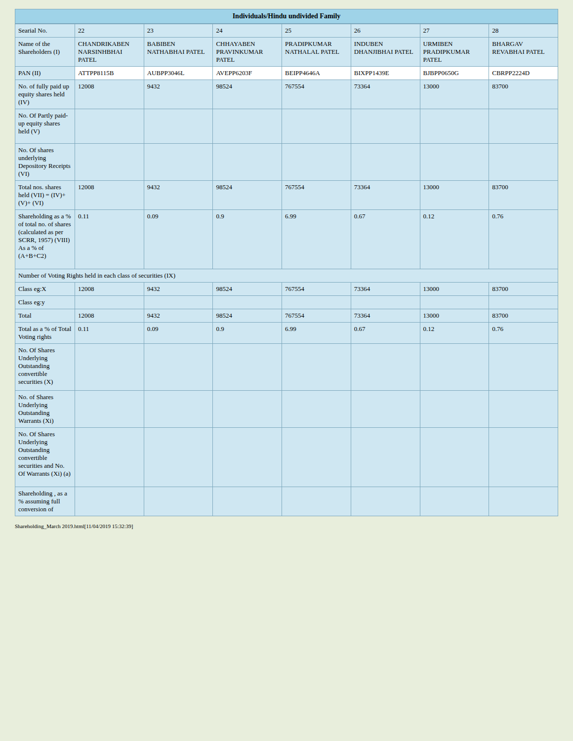Individuals/Hindu undivided Family
| Searial No. | 22 | 23 | 24 | 25 | 26 | 27 | 28 |
| Name of the Shareholders (I) | CHANDRIKABEN NARSINHBHAI PATEL | BABIBEN NATHABHAI PATEL | CHHAYABEN PRAVINKUMAR PATEL | PRADIPKUMAR NATHALAL PATEL | INDUBEN DHANJIBHAI PATEL | URMIBEN PRADIPKUMAR PATEL | BHARGAV REVABHAI PATEL |
| PAN (II) | ATTPP8115B | AUBPP3046L | AVEPP6203F | BEIPP4646A | BIXPP1439E | BJBPP0650G | CBRPP2224D |
| No. of fully paid up equity shares held (IV) | 12008 | 9432 | 98524 | 767554 | 73364 | 13000 | 83700 |
| No. Of Partly paid-up equity shares held (V) | | | | | | | |
| No. Of shares underlying Depository Receipts (VI) | | | | | | | |
| Total nos. shares held (VII) = (IV)+(V)+ (VI) | 12008 | 9432 | 98524 | 767554 | 73364 | 13000 | 83700 |
| Shareholding as a % of total no. of shares (calculated as per SCRR, 1957) (VIII) As a % of (A+B+C2) | 0.11 | 0.09 | 0.9 | 6.99 | 0.67 | 0.12 | 0.76 |
| Number of Voting Rights held in each class of securities (IX) |
| Class eg:X | 12008 | 9432 | 98524 | 767554 | 73364 | 13000 | 83700 |
| Class eg:y | | | | | | | |
| Total | 12008 | 9432 | 98524 | 767554 | 73364 | 13000 | 83700 |
| Total as a % of Total Voting rights | 0.11 | 0.09 | 0.9 | 6.99 | 0.67 | 0.12 | 0.76 |
| No. Of Shares Underlying Outstanding convertible securities (X) | | | | | | | |
| No. of Shares Underlying Outstanding Warrants (Xi) | | | | | | | |
| No. Of Shares Underlying Outstanding convertible securities and No. Of Warrants (Xi) (a) | | | | | | | |
| Shareholding , as a % assuming full conversion of | | | | | | | |
Shareholding_March 2019.html[11/04/2019 15:32:39]